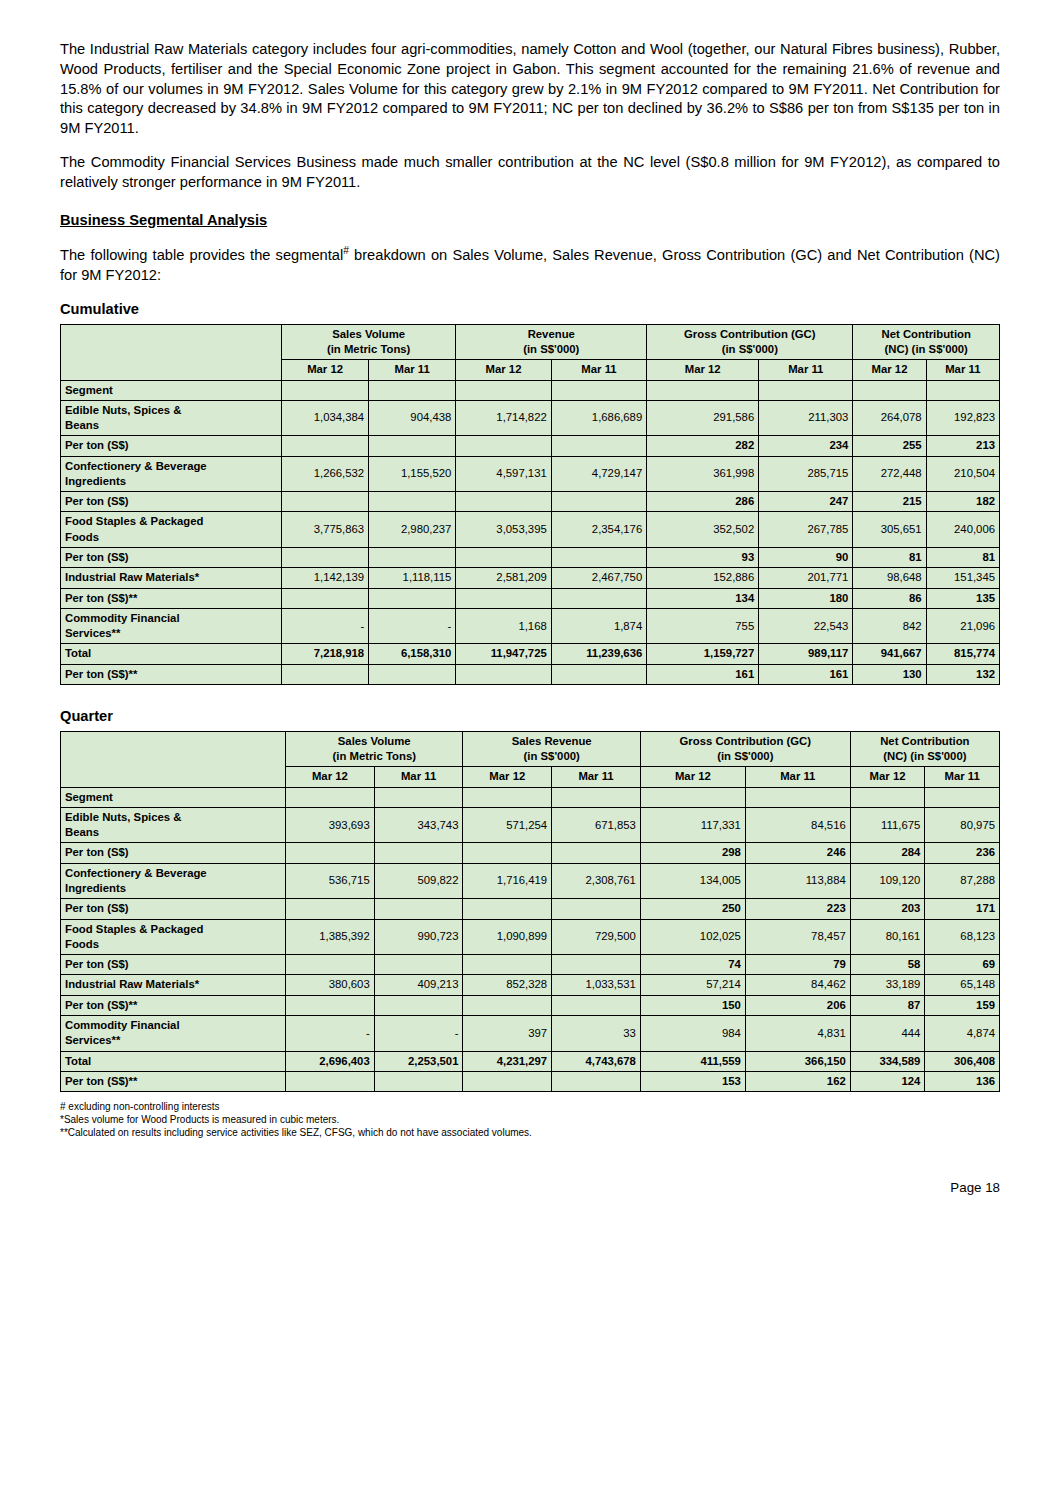The Industrial Raw Materials category includes four agri-commodities, namely Cotton and Wool (together, our Natural Fibres business), Rubber, Wood Products, fertiliser and the Special Economic Zone project in Gabon. This segment accounted for the remaining 21.6% of revenue and 15.8% of our volumes in 9M FY2012. Sales Volume for this category grew by 2.1% in 9M FY2012 compared to 9M FY2011. Net Contribution for this category decreased by 34.8% in 9M FY2012 compared to 9M FY2011; NC per ton declined by 36.2% to S$86 per ton from S$135 per ton in 9M FY2011.
The Commodity Financial Services Business made much smaller contribution at the NC level (S$0.8 million for 9M FY2012), as compared to relatively stronger performance in 9M FY2011.
Business Segmental Analysis
The following table provides the segmental# breakdown on Sales Volume, Sales Revenue, Gross Contribution (GC) and Net Contribution (NC) for 9M FY2012:
Cumulative
| | Sales Volume (in Metric Tons) | Revenue (in S$'000) | Gross Contribution (GC) (in S$'000) | Net Contribution (NC) (in S$'000) |
| --- | --- | --- | --- | --- |
| Mar 12 | Mar 11 | Mar 12 | Mar 11 | Mar 12 | Mar 11 | Mar 12 | Mar 11 |
| Segment | | | | | | | | |
| Edible Nuts, Spices & Beans | 1,034,384 | 904,438 | 1,714,822 | 1,686,689 | 291,586 | 211,303 | 264,078 | 192,823 |
| Per ton (S$) | | | | | 282 | 234 | 255 | 213 |
| Confectionery & Beverage Ingredients | 1,266,532 | 1,155,520 | 4,597,131 | 4,729,147 | 361,998 | 285,715 | 272,448 | 210,504 |
| Per ton (S$) | | | | | 286 | 247 | 215 | 182 |
| Food Staples & Packaged Foods | 3,775,863 | 2,980,237 | 3,053,395 | 2,354,176 | 352,502 | 267,785 | 305,651 | 240,006 |
| Per ton (S$) | | | | | 93 | 90 | 81 | 81 |
| Industrial Raw Materials* | 1,142,139 | 1,118,115 | 2,581,209 | 2,467,750 | 152,886 | 201,771 | 98,648 | 151,345 |
| Per ton (S$)** | | | | | 134 | 180 | 86 | 135 |
| Commodity Financial Services** | - | - | 1,168 | 1,874 | 755 | 22,543 | 842 | 21,096 |
| Total | 7,218,918 | 6,158,310 | 11,947,725 | 11,239,636 | 1,159,727 | 989,117 | 941,667 | 815,774 |
| Per ton (S$)** | | | | | 161 | 161 | 130 | 132 |
Quarter
| | Sales Volume (in Metric Tons) | Sales Revenue (in S$'000) | Gross Contribution (GC) (in S$'000) | Net Contribution (NC) (in S$'000) |
| --- | --- | --- | --- | --- |
| Mar 12 | Mar 11 | Mar 12 | Mar 11 | Mar 12 | Mar 11 | Mar 12 | Mar 11 |
| Segment | | | | | | | | |
| Edible Nuts, Spices & Beans | 393,693 | 343,743 | 571,254 | 671,853 | 117,331 | 84,516 | 111,675 | 80,975 |
| Per ton (S$) | | | | | 298 | 246 | 284 | 236 |
| Confectionery & Beverage Ingredients | 536,715 | 509,822 | 1,716,419 | 2,308,761 | 134,005 | 113,884 | 109,120 | 87,288 |
| Per ton (S$) | | | | | 250 | 223 | 203 | 171 |
| Food Staples & Packaged Foods | 1,385,392 | 990,723 | 1,090,899 | 729,500 | 102,025 | 78,457 | 80,161 | 68,123 |
| Per ton (S$) | | | | | 74 | 79 | 58 | 69 |
| Industrial Raw Materials* | 380,603 | 409,213 | 852,328 | 1,033,531 | 57,214 | 84,462 | 33,189 | 65,148 |
| Per ton (S$)** | | | | | 150 | 206 | 87 | 159 |
| Commodity Financial Services** | - | - | 397 | 33 | 984 | 4,831 | 444 | 4,874 |
| Total | 2,696,403 | 2,253,501 | 4,231,297 | 4,743,678 | 411,559 | 366,150 | 334,589 | 306,408 |
| Per ton (S$)** | | | | | 153 | 162 | 124 | 136 |
# excluding non-controlling interests
*Sales volume for Wood Products is measured in cubic meters.
**Calculated on results including service activities like SEZ, CFSG, which do not have associated volumes.
Page 18